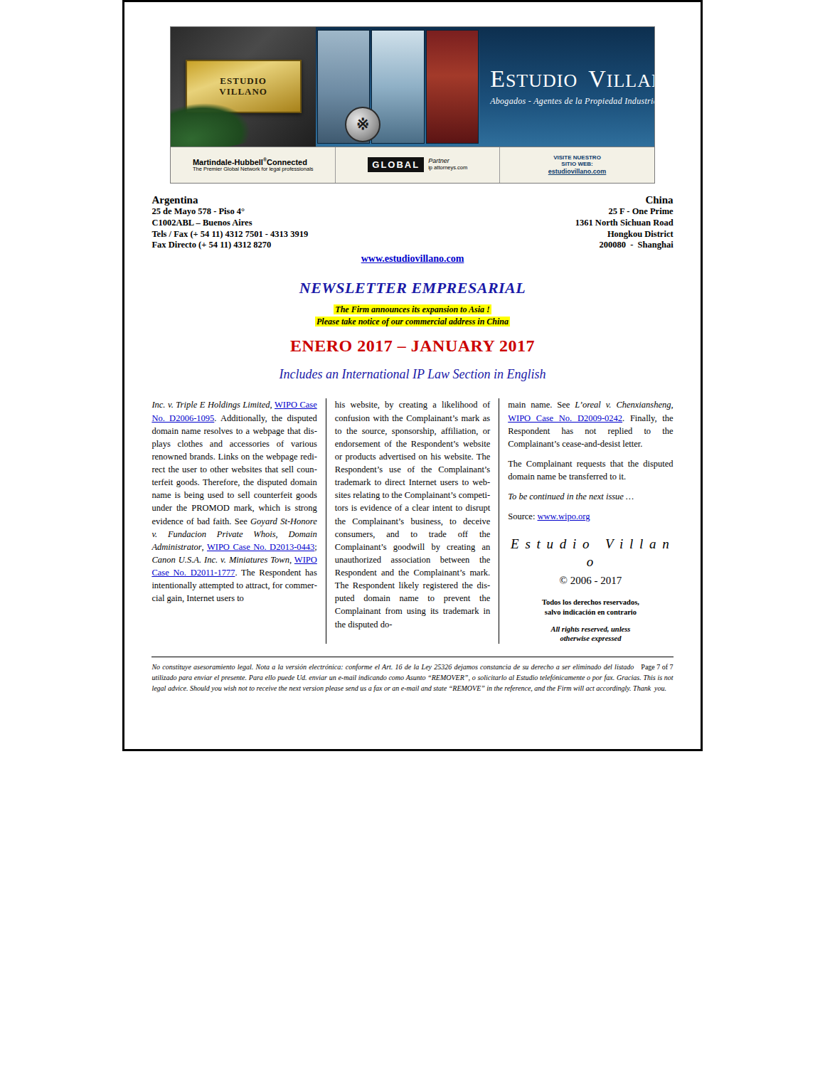ESTUDIO
VILLANO
ESTUDIO VILLANO
Abogados - Agentes de la Propiedad Industrial
※
Martindale-Hubbell®Connected
The Premier Global Network for legal professionals
GLOBAL
Partner
ip attorneys.com
VISITE NUESTRO
SITIO WEB:
estudiovillano.com
Argentina
25 de Mayo 578 - Piso 4°
C1002ABL – Buenos Aires
Tels / Fax (+ 54 11) 4312 7501 - 4313 3919
Fax Directo (+ 54 11) 4312 8270
China
25 F - One Prime
1361 North Sichuan Road
Hongkou District
200080 - Shanghai
www.estudiovillano.com
NEWSLETTER EMPRESARIAL
The Firm announces its expansion to Asia !
Please take notice of our commercial address in China
ENERO 2017 – JANUARY 2017
Includes an International IP Law Section in English
Inc. v. Triple E Holdings Limited, WIPO Case No. D2006-1095. Additionally, the disputed domain name resolves to a webpage that displays clothes and accessories of various renowned brands. Links on the webpage redirect the user to other websites that sell counterfeit goods. Therefore, the disputed domain name is being used to sell counterfeit goods under the PROMOD mark, which is strong evidence of bad faith. See Goyard St-Honore v. Fundacion Private Whois, Domain Administrator, WIPO Case No. D2013-0443; Canon U.S.A. Inc. v. Miniatures Town, WIPO Case No. D2011-1777. The Respondent has intentionally attempted to attract, for commercial gain, Internet users to
his website, by creating a likelihood of confusion with the Complainant’s mark as to the source, sponsorship, affiliation, or endorsement of the Respondent’s website or products advertised on his website. The Respondent’s use of the Complainant’s trademark to direct Internet users to websites relating to the Complainant’s competitors is evidence of a clear intent to disrupt the Complainant’s business, to deceive consumers, and to trade off the Complainant’s goodwill by creating an unauthorized association between the Respondent and the Complainant’s mark. The Respondent likely registered the disputed domain name to prevent the Complainant from using its trademark in the disputed do-
main name. See L’oreal v. Chenxiansheng, WIPO Case No. D2009-0242. Finally, the Respondent has not replied to the Complainant’s cease-and-desist letter.
The Complainant requests that the disputed domain name be transferred to it.
To be continued in the next issue …
Source: www.wipo.org
E s t u d i o V i l l a n o
© 2006 - 2017
Todos los derechos reservados,
salvo indicación en contrario All rights reserved, unless
otherwise expressed
Page 7 of 7 No constituye asesoramiento legal. Nota a la versión electrónica: conforme el Art. 16 de la Ley 25326 dejamos constancia de su derecho a ser eliminado del listado utilizado para enviar el presente. Para ello puede Ud. enviar un e-mail indicando como Asunto “REMOVER”, o solicitarlo al Estudio telefónicamente o por fax. Gracias. This is not legal advice. Should you wish not to receive the next version please send us a fax or an e-mail and state “REMOVE” in the reference, and the Firm will act accordingly. Thank you.